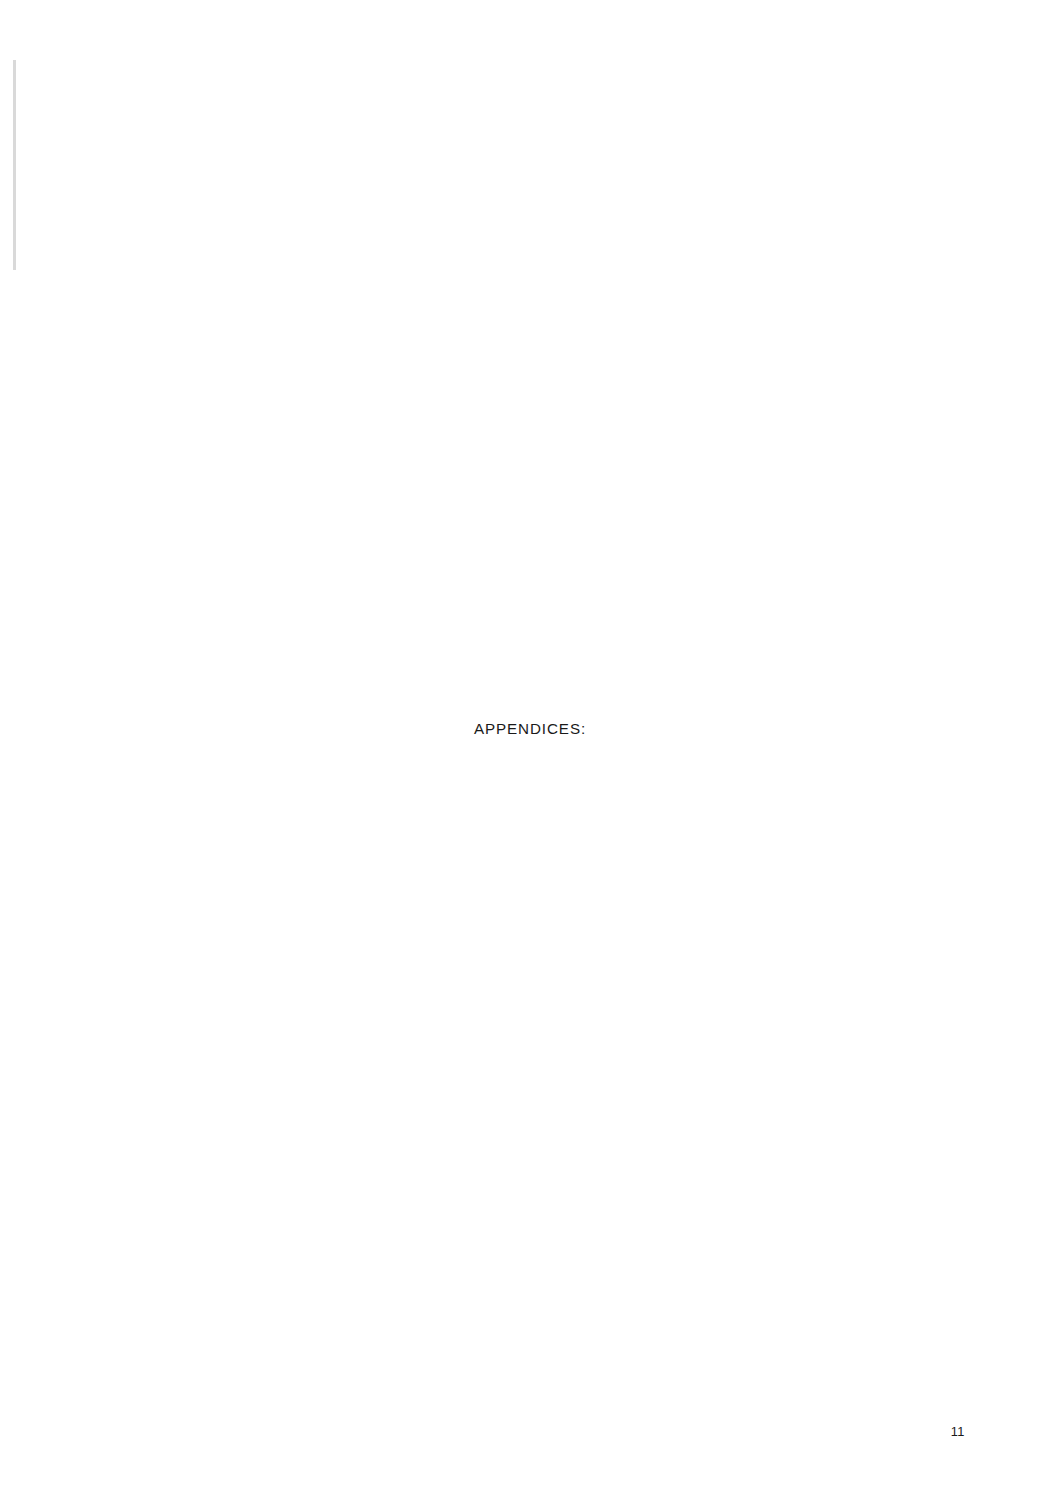APPENDICES:
11